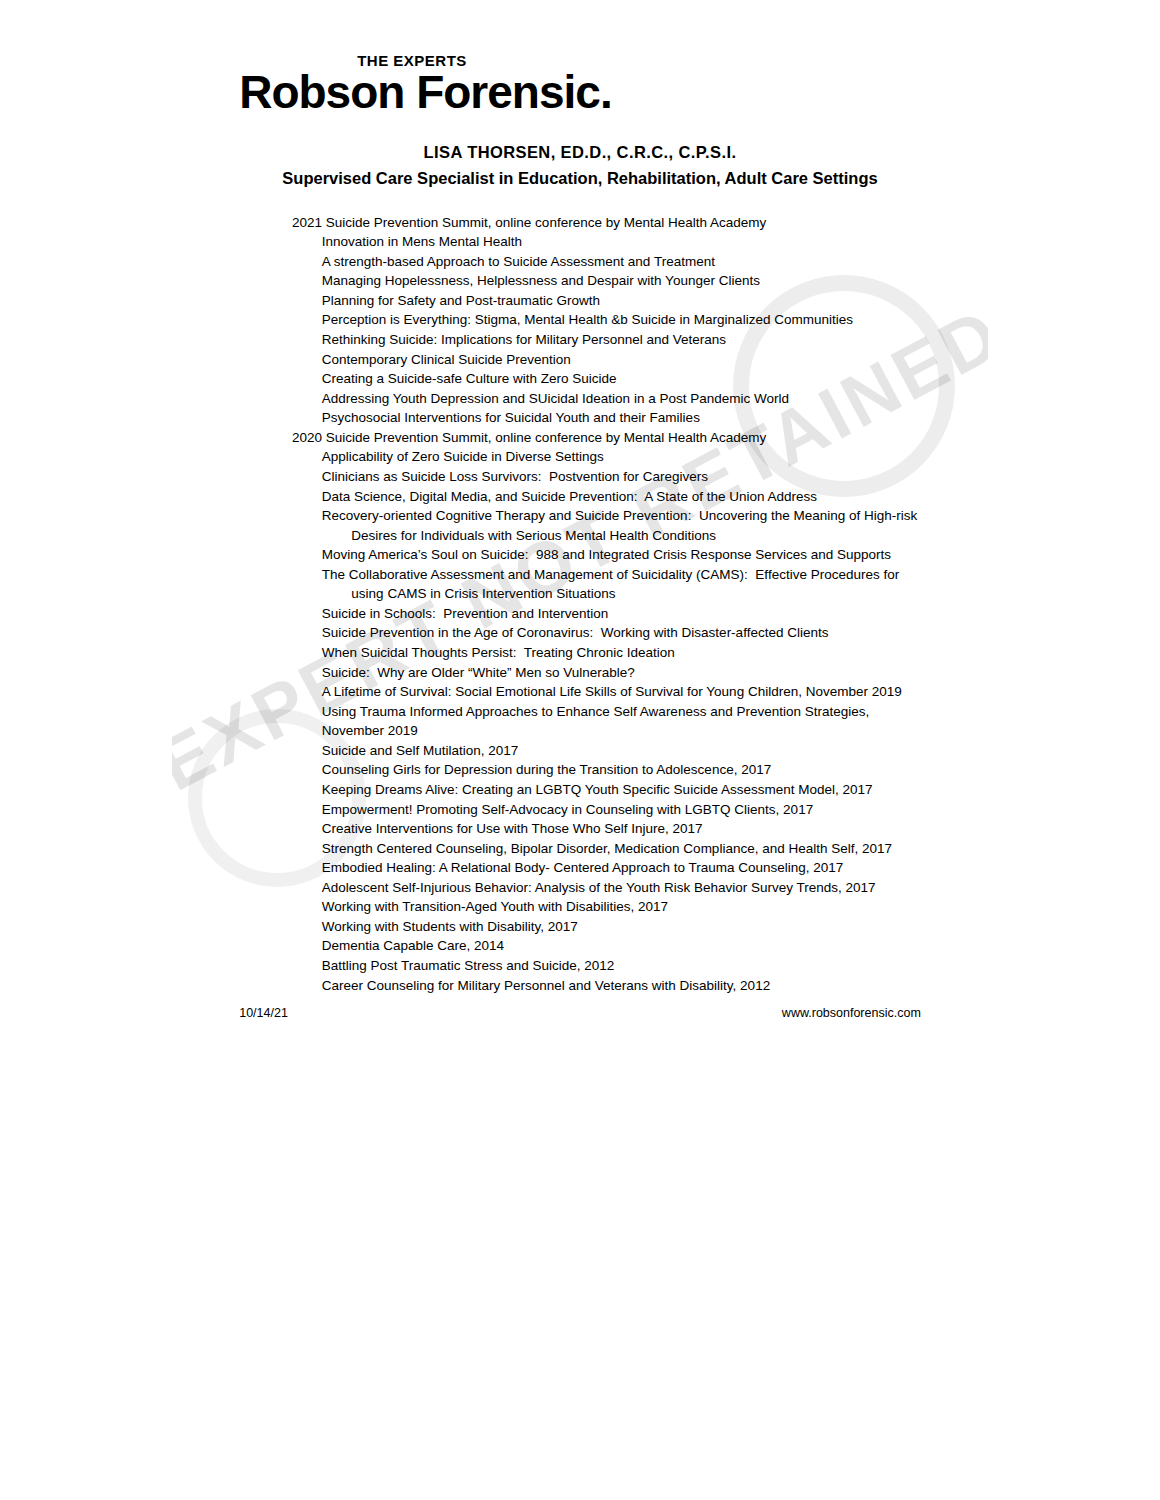EXPERT NOT RETAINED
THE EXPERTS
Robson Forensic.
LISA THORSEN, ED.D., C.R.C., C.P.S.I.
Supervised Care Specialist in Education, Rehabilitation, Adult Care Settings
2021 Suicide Prevention Summit, online conference by Mental Health Academy
Innovation in Mens Mental Health
A strength-based Approach to Suicide Assessment and Treatment
Managing Hopelessness, Helplessness and Despair with Younger Clients
Planning for Safety and Post-traumatic Growth
Perception is Everything: Stigma, Mental Health &b Suicide in Marginalized Communities
Rethinking Suicide: Implications for Military Personnel and Veterans
Contemporary Clinical Suicide Prevention
Creating a Suicide-safe Culture with Zero Suicide
Addressing Youth Depression and SUicidal Ideation in a Post Pandemic World
Psychosocial Interventions for Suicidal Youth and their Families
2020 Suicide Prevention Summit, online conference by Mental Health Academy
Applicability of Zero Suicide in Diverse Settings
Clinicians as Suicide Loss Survivors: Postvention for Caregivers
Data Science, Digital Media, and Suicide Prevention: A State of the Union Address
Recovery-oriented Cognitive Therapy and Suicide Prevention: Uncovering the Meaning of High-risk Desires for Individuals with Serious Mental Health Conditions
Moving America’s Soul on Suicide: 988 and Integrated Crisis Response Services and Supports
The Collaborative Assessment and Management of Suicidality (CAMS): Effective Procedures for using CAMS in Crisis Intervention Situations
Suicide in Schools: Prevention and Intervention
Suicide Prevention in the Age of Coronavirus: Working with Disaster-affected Clients
When Suicidal Thoughts Persist: Treating Chronic Ideation
Suicide: Why are Older “White” Men so Vulnerable?
A Lifetime of Survival: Social Emotional Life Skills of Survival for Young Children, November 2019
Using Trauma Informed Approaches to Enhance Self Awareness and Prevention Strategies, November 2019
Suicide and Self Mutilation, 2017
Counseling Girls for Depression during the Transition to Adolescence, 2017
Keeping Dreams Alive: Creating an LGBTQ Youth Specific Suicide Assessment Model, 2017
Empowerment! Promoting Self-Advocacy in Counseling with LGBTQ Clients, 2017
Creative Interventions for Use with Those Who Self Injure, 2017
Strength Centered Counseling, Bipolar Disorder, Medication Compliance, and Health Self, 2017
Embodied Healing: A Relational Body- Centered Approach to Trauma Counseling, 2017
Adolescent Self-Injurious Behavior: Analysis of the Youth Risk Behavior Survey Trends, 2017
Working with Transition-Aged Youth with Disabilities, 2017
Working with Students with Disability, 2017
Dementia Capable Care, 2014
Battling Post Traumatic Stress and Suicide, 2012
Career Counseling for Military Personnel and Veterans with Disability, 2012
10/14/21 www.robsonforensic.com